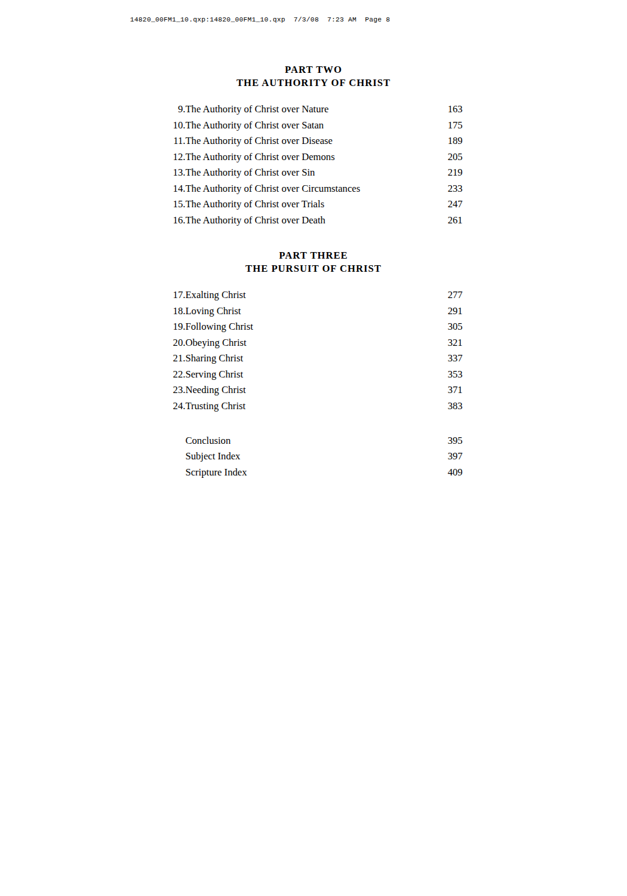14820_00FM1_10.qxp:14820_00FM1_10.qxp 7/3/08 7:23 AM Page 8
PART TWO
THE AUTHORITY OF CHRIST
| 9. | The Authority of Christ over Nature | 163 |
| 10. | The Authority of Christ over Satan | 175 |
| 11. | The Authority of Christ over Disease | 189 |
| 12. | The Authority of Christ over Demons | 205 |
| 13. | The Authority of Christ over Sin | 219 |
| 14. | The Authority of Christ over Circumstances | 233 |
| 15. | The Authority of Christ over Trials | 247 |
| 16. | The Authority of Christ over Death | 261 |
PART THREE
THE PURSUIT OF CHRIST
| 17. | Exalting Christ | 277 |
| 18. | Loving Christ | 291 |
| 19. | Following Christ | 305 |
| 20. | Obeying Christ | 321 |
| 21. | Sharing Christ | 337 |
| 22. | Serving Christ | 353 |
| 23. | Needing Christ | 371 |
| 24. | Trusting Christ | 383 |
| | Conclusion | 395 |
| | Subject Index | 397 |
| | Scripture Index | 409 |